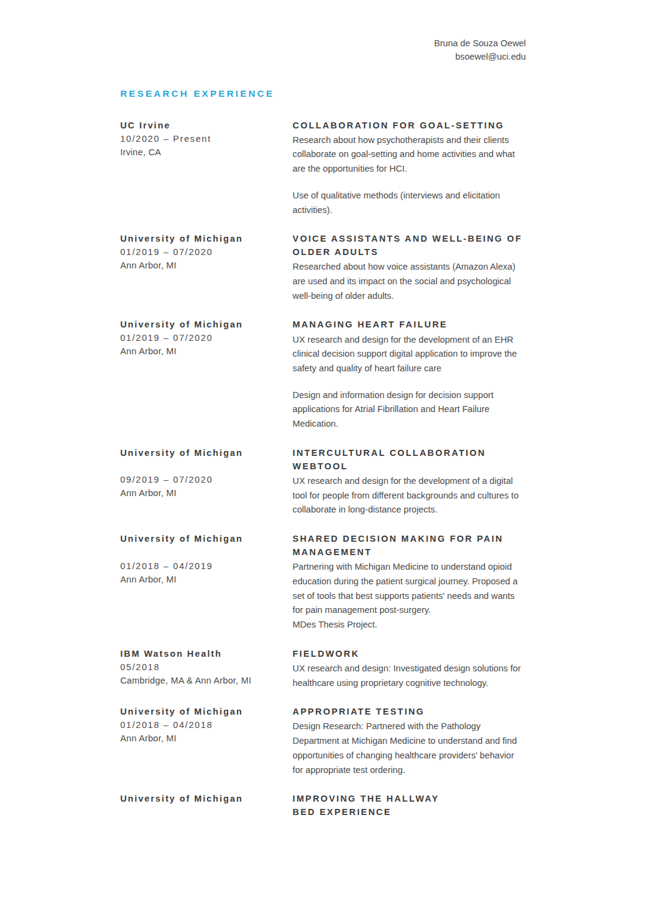Bruna de Souza Oewel
bsoewel@uci.edu
Research Experience
| UC Irvine 10/2020 – Present Irvine, CA | Collaboration for Goal-Setting Research about how psychotherapists and their clients collaborate on goal-setting and home activities and what are the opportunities for HCI. Use of qualitative methods (interviews and elicitation activities). |
| University of Michigan 01/2019 – 07/2020 Ann Arbor, MI | Voice Assistants and Well-Being of Older Adults Researched about how voice assistants (Amazon Alexa) are used and its impact on the social and psychological well-being of older adults. |
| University of Michigan 01/2019 – 07/2020 Ann Arbor, MI | Managing Heart Failure UX research and design for the development of an EHR clinical decision support digital application to improve the safety and quality of heart failure care Design and information design for decision support applications for Atrial Fibrillation and Heart Failure Medication. |
| University of Michigan 09/2019 – 07/2020 Ann Arbor, MI | Intercultural Collaboration Webtool UX research and design for the development of a digital tool for people from different backgrounds and cultures to collaborate in long-distance projects. |
| University of Michigan 01/2018 – 04/2019 Ann Arbor, MI | Shared Decision Making for Pain Management Partnering with Michigan Medicine to understand opioid education during the patient surgical journey. Proposed a set of tools that best supports patients' needs and wants for pain management post-surgery. MDes Thesis Project. |
| IBM Watson Health 05/2018 Cambridge, MA & Ann Arbor, MI | Fieldwork UX research and design: Investigated design solutions for healthcare using proprietary cognitive technology. |
| University of Michigan 01/2018 – 04/2018 Ann Arbor, MI | Appropriate Testing Design Research: Partnered with the Pathology Department at Michigan Medicine to understand and find opportunities of changing healthcare providers' behavior for appropriate test ordering. |
| University of Michigan | Improving the Hallway Bed Experience |